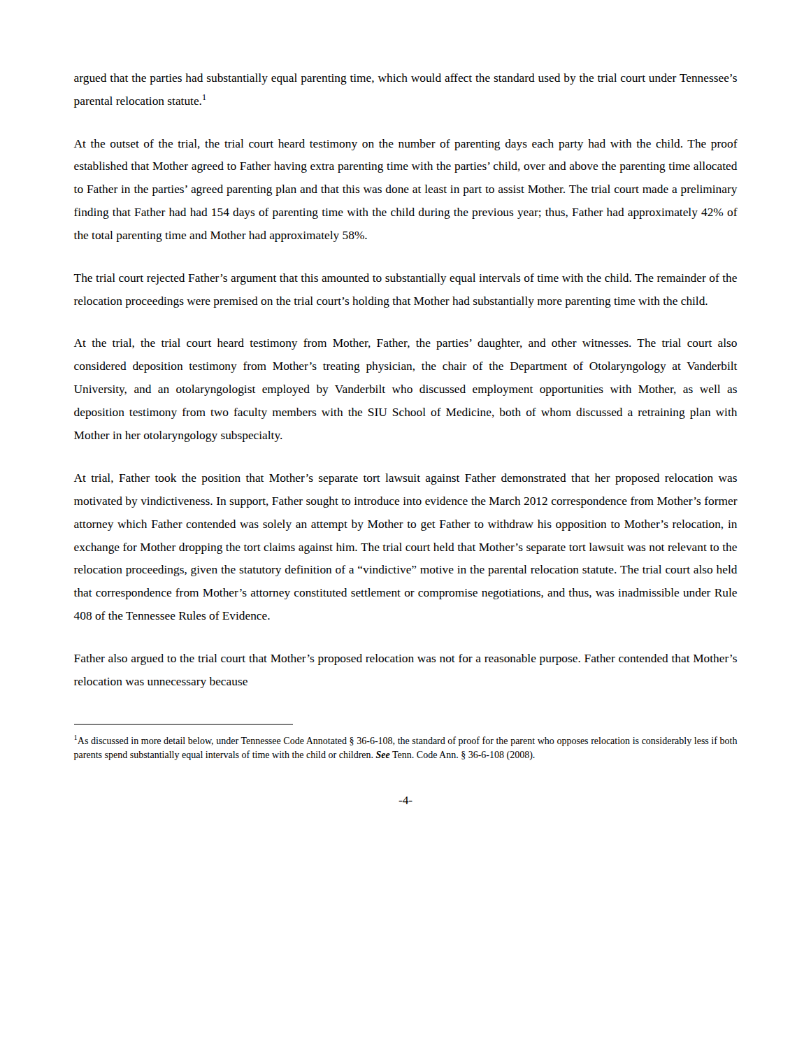argued that the parties had substantially equal parenting time, which would affect the standard used by the trial court under Tennessee’s parental relocation statute.1
At the outset of the trial, the trial court heard testimony on the number of parenting days each party had with the child. The proof established that Mother agreed to Father having extra parenting time with the parties’ child, over and above the parenting time allocated to Father in the parties’ agreed parenting plan and that this was done at least in part to assist Mother. The trial court made a preliminary finding that Father had had 154 days of parenting time with the child during the previous year; thus, Father had approximately 42% of the total parenting time and Mother had approximately 58%.
The trial court rejected Father’s argument that this amounted to substantially equal intervals of time with the child. The remainder of the relocation proceedings were premised on the trial court’s holding that Mother had substantially more parenting time with the child.
At the trial, the trial court heard testimony from Mother, Father, the parties’ daughter, and other witnesses. The trial court also considered deposition testimony from Mother’s treating physician, the chair of the Department of Otolaryngology at Vanderbilt University, and an otolaryngologist employed by Vanderbilt who discussed employment opportunities with Mother, as well as deposition testimony from two faculty members with the SIU School of Medicine, both of whom discussed a retraining plan with Mother in her otolaryngology subspecialty.
At trial, Father took the position that Mother’s separate tort lawsuit against Father demonstrated that her proposed relocation was motivated by vindictiveness. In support, Father sought to introduce into evidence the March 2012 correspondence from Mother’s former attorney which Father contended was solely an attempt by Mother to get Father to withdraw his opposition to Mother’s relocation, in exchange for Mother dropping the tort claims against him. The trial court held that Mother’s separate tort lawsuit was not relevant to the relocation proceedings, given the statutory definition of a “vindictive” motive in the parental relocation statute. The trial court also held that correspondence from Mother’s attorney constituted settlement or compromise negotiations, and thus, was inadmissible under Rule 408 of the Tennessee Rules of Evidence.
Father also argued to the trial court that Mother’s proposed relocation was not for a reasonable purpose. Father contended that Mother’s relocation was unnecessary because
1As discussed in more detail below, under Tennessee Code Annotated § 36-6-108, the standard of proof for the parent who opposes relocation is considerably less if both parents spend substantially equal intervals of time with the child or children. See Tenn. Code Ann. § 36-6-108 (2008).
-4-